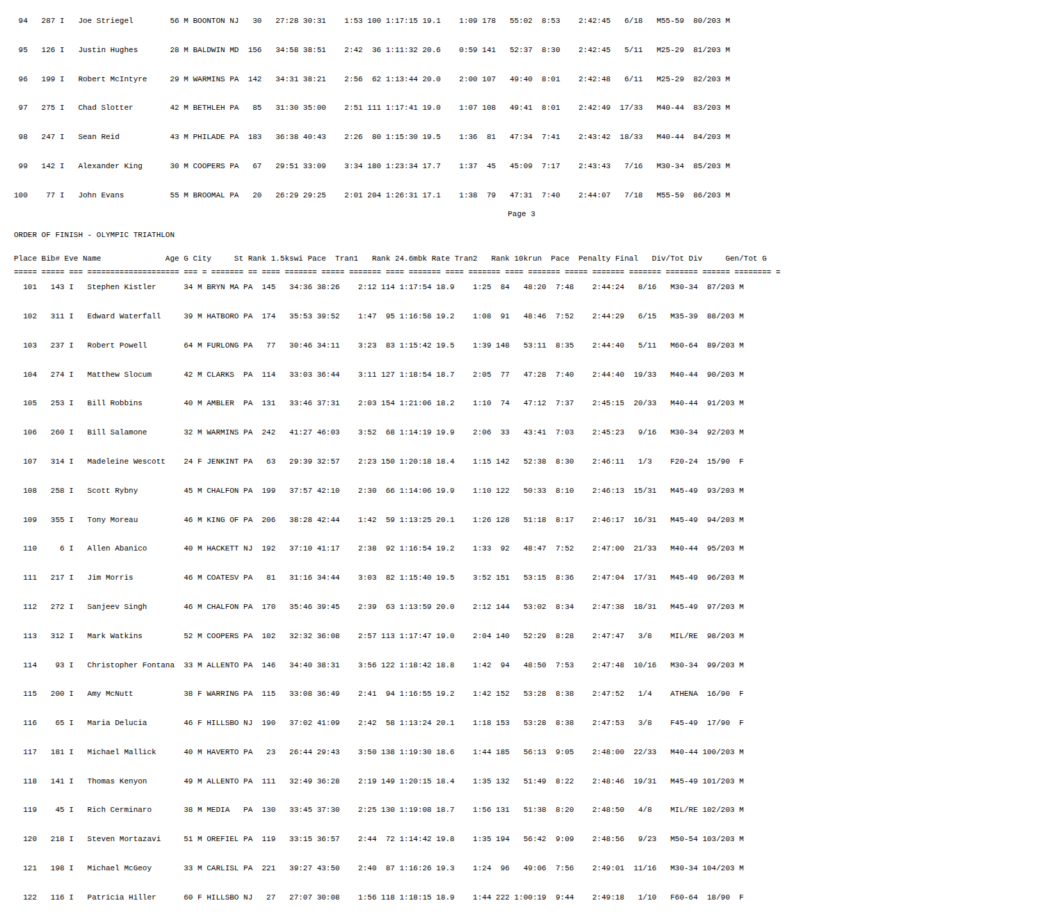94   287 I   Joe Striegel        56 M BOONTON NJ   30   27:28 30:31    1:53 100 1:17:15 19.1    1:09 178   55:02  8:53    2:42:45   6/18   M55-59  80/203 M

 95   126 I   Justin Hughes       28 M BALDWIN MD  156   34:58 38:51    2:42  36 1:11:32 20.6    0:59 141   52:37  8:30    2:42:45   5/11   M25-29  81/203 M

 96   199 I   Robert McIntyre     29 M WARMINS PA  142   34:31 38:21    2:56  62 1:13:44 20.0    2:00 107   49:40  8:01    2:42:48   6/11   M25-29  82/203 M

 97   275 I   Chad Slotter        42 M BETHLEH PA   85   31:30 35:00    2:51 111 1:17:41 19.0    1:07 108   49:41  8:01    2:42:49  17/33   M40-44  83/203 M

 98   247 I   Sean Reid           43 M PHILADE PA  183   36:38 40:43    2:26  80 1:15:30 19.5    1:36  81   47:34  7:41    2:43:42  18/33   M40-44  84/203 M

 99   142 I   Alexander King      30 M COOPERS PA   67   29:51 33:09    3:34 180 1:23:34 17.7    1:37  45   45:09  7:17    2:43:43   7/16   M30-34  85/203 M

100    77 I   John Evans          55 M BROOMAL PA   20   26:29 29:25    2:01 204 1:26:31 17.1    1:38  79   47:31  7:40    2:44:07   7/18   M55-59  86/203 M
Page 3
ORDER OF FINISH - OLYMPIC TRIATHLON
Place Bib# Eve Name              Age G City     St Rank 1.5kswi Pace  Tran1   Rank 24.6mbk Rate Tran2   Rank 10krun  Pace  Penalty Final   Div/Tot Div     Gen/Tot G
===== ===== === ==================== === = ======= == ==== ======= ===== ======= ==== ======= ==== ======= ==== ======= ===== ======= ======= ======= ====== ======== =
  101   143 I   Stephen Kistler      34 M BRYN MA PA  145   34:36 38:26    2:12 114 1:17:54 18.9    1:25  84   48:20  7:48    2:44:24   8/16   M30-34  87/203 M

  102   311 I   Edward Waterfall     39 M HATBORO PA  174   35:53 39:52    1:47  95 1:16:58 19.2    1:08  91   48:46  7:52    2:44:29   6/15   M35-39  88/203 M

  103   237 I   Robert Powell        64 M FURLONG PA   77   30:46 34:11    3:23  83 1:15:42 19.5    1:39 148   53:11  8:35    2:44:40   5/11   M60-64  89/203 M

  104   274 I   Matthew Slocum       42 M CLARKS  PA  114   33:03 36:44    3:11 127 1:18:54 18.7    2:05  77   47:28  7:40    2:44:40  19/33   M40-44  90/203 M

  105   253 I   Bill Robbins         40 M AMBLER  PA  131   33:46 37:31    2:03 154 1:21:06 18.2    1:10  74   47:12  7:37    2:45:15  20/33   M40-44  91/203 M

  106   260 I   Bill Salamone        32 M WARMINS PA  242   41:27 46:03    3:52  68 1:14:19 19.9    2:06  33   43:41  7:03    2:45:23   9/16   M30-34  92/203 M

  107   314 I   Madeleine Wescott    24 F JENKINT PA   63   29:39 32:57    2:23 150 1:20:18 18.4    1:15 142   52:38  8:30    2:46:11   1/3    F20-24  15/90  F

  108   258 I   Scott Rybny          45 M CHALFON PA  199   37:57 42:10    2:30  66 1:14:06 19.9    1:10 122   50:33  8:10    2:46:13  15/31   M45-49  93/203 M

  109   355 I   Tony Moreau          46 M KING OF PA  206   38:28 42:44    1:42  59 1:13:25 20.1    1:26 128   51:18  8:17    2:46:17  16/31   M45-49  94/203 M

  110     6 I   Allen Abanico        40 M HACKETT NJ  192   37:10 41:17    2:38  92 1:16:54 19.2    1:33  92   48:47  7:52    2:47:00  21/33   M40-44  95/203 M

  111   217 I   Jim Morris           46 M COATESV PA   81   31:16 34:44    3:03  82 1:15:40 19.5    3:52 151   53:15  8:36    2:47:04  17/31   M45-49  96/203 M

  112   272 I   Sanjeev Singh        46 M CHALFON PA  170   35:46 39:45    2:39  63 1:13:59 20.0    2:12 144   53:02  8:34    2:47:38  18/31   M45-49  97/203 M

  113   312 I   Mark Watkins         52 M COOPERS PA  102   32:32 36:08    2:57 113 1:17:47 19.0    2:04 140   52:29  8:28    2:47:47   3/8    MIL/RE  98/203 M

  114    93 I   Christopher Fontana  33 M ALLENTO PA  146   34:40 38:31    3:56 122 1:18:42 18.8    1:42  94   48:50  7:53    2:47:48  10/16   M30-34  99/203 M

  115   200 I   Amy McNutt           38 F WARRING PA  115   33:08 36:49    2:41  94 1:16:55 19.2    1:42 152   53:28  8:38    2:47:52   1/4    ATHENA  16/90  F

  116    65 I   Maria Delucia        46 F HILLSBO NJ  190   37:02 41:09    2:42  58 1:13:24 20.1    1:18 153   53:28  8:38    2:47:53   3/8    F45-49  17/90  F

  117   181 I   Michael Mallick      40 M HAVERTO PA   23   26:44 29:43    3:50 138 1:19:30 18.6    1:44 185   56:13  9:05    2:48:00  22/33   M40-44 100/203 M

  118   141 I   Thomas Kenyon        49 M ALLENTO PA  111   32:49 36:28    2:19 149 1:20:15 18.4    1:35 132   51:49  8:22    2:48:46  19/31   M45-49 101/203 M

  119    45 I   Rich Cerminaro       38 M MEDIA   PA  130   33:45 37:30    2:25 130 1:19:08 18.7    1:56 131   51:38  8:20    2:48:50   4/8    MIL/RE 102/203 M

  120   218 I   Steven Mortazavi     51 M OREFIEL PA  119   33:15 36:57    2:44  72 1:14:42 19.8    1:35 194   56:42  9:09    2:48:56   9/23   M50-54 103/203 M

  121   198 I   Michael McGeoy       33 M CARLISL PA  221   39:27 43:50    2:40  87 1:16:26 19.3    1:24  96   49:06  7:56    2:49:01  11/16   M30-34 104/203 M

  122   116 I   Patricia Hiller      60 F HILLSBO NJ   27   27:07 30:08    1:56 118 1:18:15 18.9    1:44 222 1:00:19  9:44    2:49:18   1/10   F60-64  18/90  F